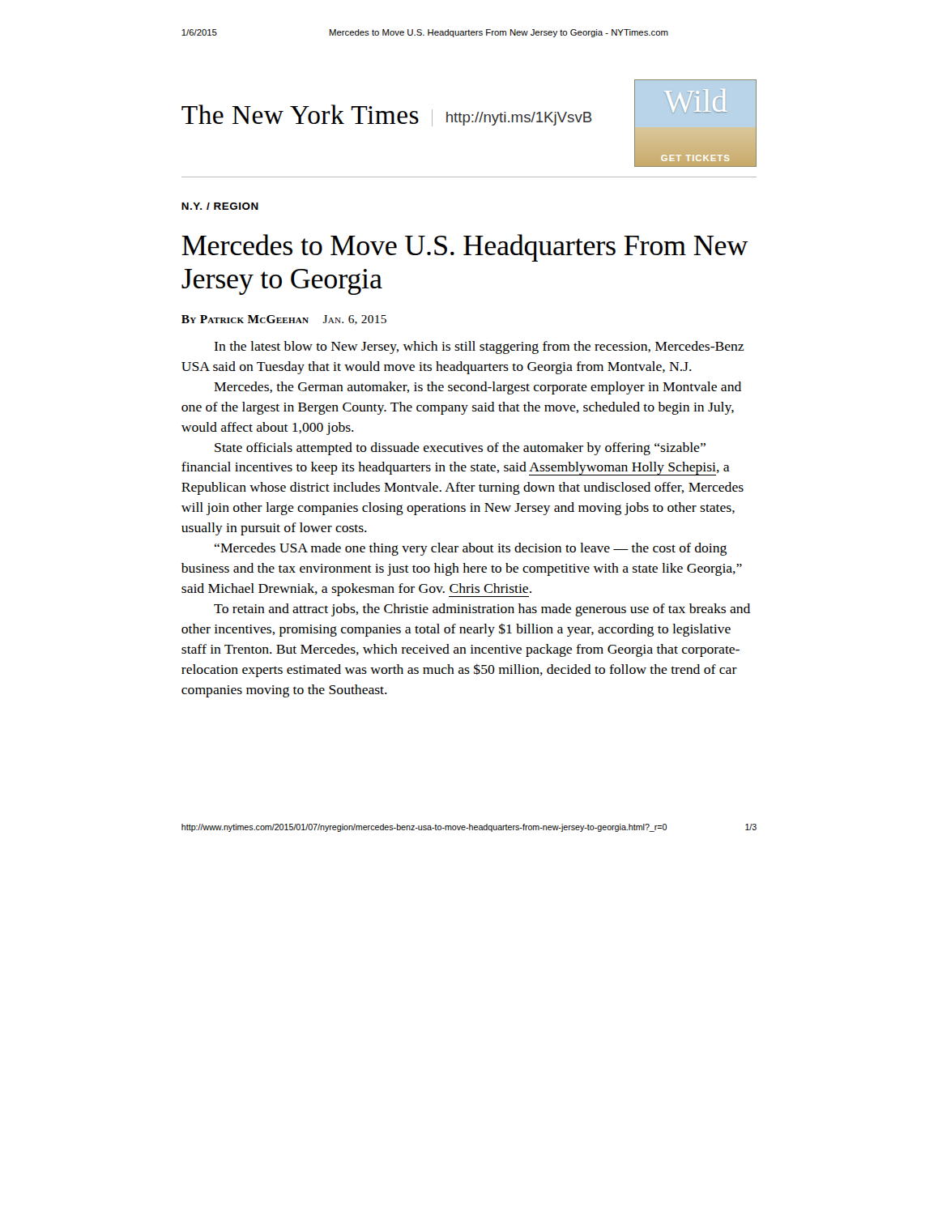1/6/2015 Mercedes to Move U.S. Headquarters From New Jersey to Georgia - NYTimes.com
The New York Times http://nyti.ms/1KjVsvB
Wild
GET TICKETS
N.Y. / REGION
Mercedes to Move U.S. Headquarters From New Jersey to Georgia
By Patrick McGeehan Jan. 6, 2015
In the latest blow to New Jersey, which is still staggering from the recession, Mercedes-Benz USA said on Tuesday that it would move its headquarters to Georgia from Montvale, N.J.
Mercedes, the German automaker, is the second-largest corporate employer in Montvale and one of the largest in Bergen County. The company said that the move, scheduled to begin in July, would affect about 1,000 jobs.
State officials attempted to dissuade executives of the automaker by offering “sizable” financial incentives to keep its headquarters in the state, said Assemblywoman Holly Schepisi, a Republican whose district includes Montvale. After turning down that undisclosed offer, Mercedes will join other large companies closing operations in New Jersey and moving jobs to other states, usually in pursuit of lower costs.
“Mercedes USA made one thing very clear about its decision to leave — the cost of doing business and the tax environment is just too high here to be competitive with a state like Georgia,” said Michael Drewniak, a spokesman for Gov. Chris Christie.
To retain and attract jobs, the Christie administration has made generous use of tax breaks and other incentives, promising companies a total of nearly $1 billion a year, according to legislative staff in Trenton. But Mercedes, which received an incentive package from Georgia that corporate-relocation experts estimated was worth as much as $50 million, decided to follow the trend of car companies moving to the Southeast.
http://www.nytimes.com/2015/01/07/nyregion/mercedes-benz-usa-to-move-headquarters-from-new-jersey-to-georgia.html?_r=0 1/3